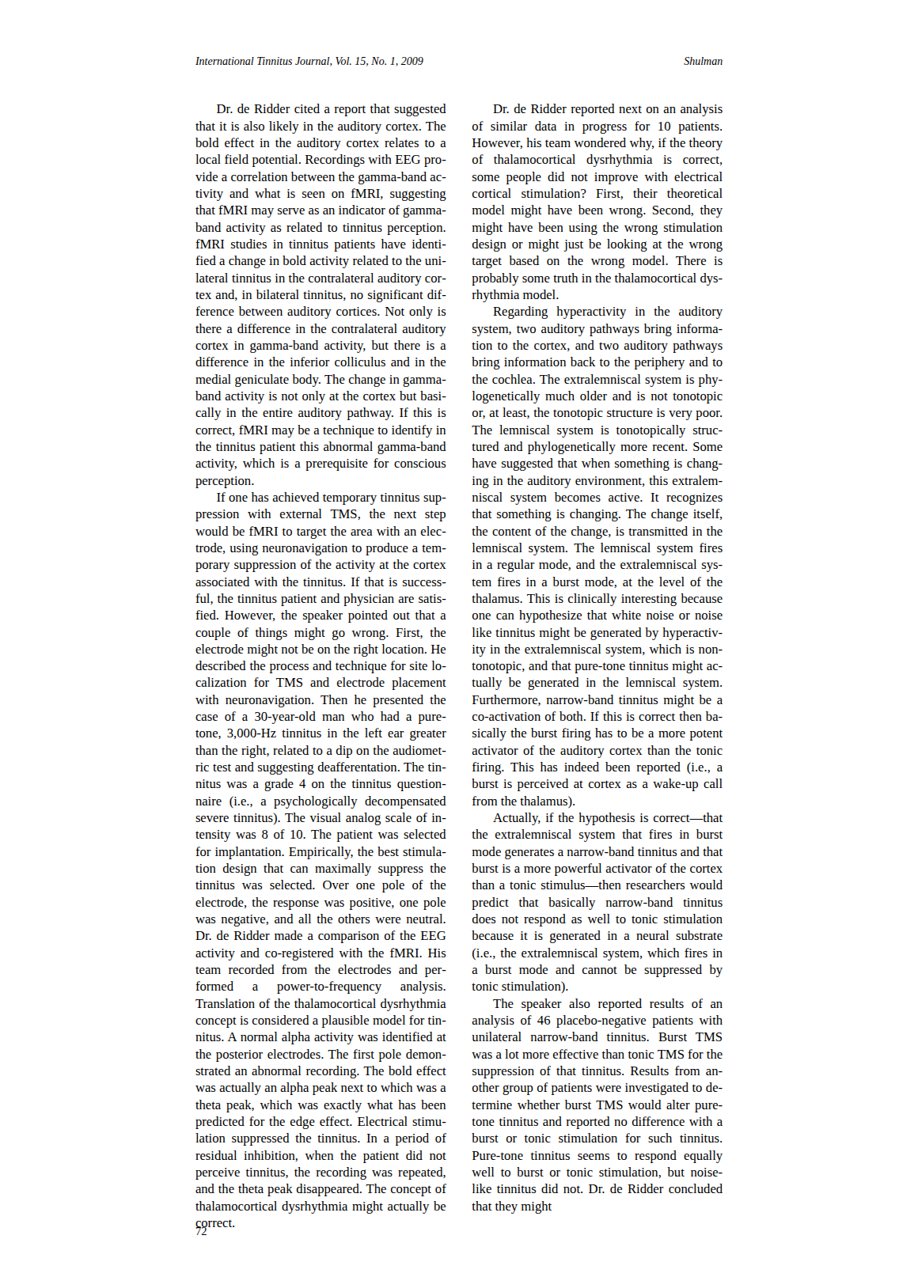International Tinnitus Journal, Vol. 15, No. 1, 2009 Shulman
Dr. de Ridder cited a report that suggested that it is also likely in the auditory cortex. The bold effect in the auditory cortex relates to a local field potential. Recordings with EEG provide a correlation between the gamma-band activity and what is seen on fMRI, suggesting that fMRI may serve as an indicator of gamma-band activity as related to tinnitus perception. fMRI studies in tinnitus patients have identified a change in bold activity related to the unilateral tinnitus in the contralateral auditory cortex and, in bilateral tinnitus, no significant difference between auditory cortices. Not only is there a difference in the contralateral auditory cortex in gamma-band activity, but there is a difference in the inferior colliculus and in the medial geniculate body. The change in gamma-band activity is not only at the cortex but basically in the entire auditory pathway. If this is correct, fMRI may be a technique to identify in the tinnitus patient this abnormal gamma-band activity, which is a prerequisite for conscious perception.
If one has achieved temporary tinnitus suppression with external TMS, the next step would be fMRI to target the area with an electrode, using neuronavigation to produce a temporary suppression of the activity at the cortex associated with the tinnitus. If that is successful, the tinnitus patient and physician are satisfied. However, the speaker pointed out that a couple of things might go wrong. First, the electrode might not be on the right location. He described the process and technique for site localization for TMS and electrode placement with neuronavigation. Then he presented the case of a 30-year-old man who had a pure-tone, 3,000-Hz tinnitus in the left ear greater than the right, related to a dip on the audiometric test and suggesting deafferentation. The tinnitus was a grade 4 on the tinnitus questionnaire (i.e., a psychologically decompensated severe tinnitus). The visual analog scale of intensity was 8 of 10. The patient was selected for implantation. Empirically, the best stimulation design that can maximally suppress the tinnitus was selected. Over one pole of the electrode, the response was positive, one pole was negative, and all the others were neutral. Dr. de Ridder made a comparison of the EEG activity and co-registered with the fMRI. His team recorded from the electrodes and performed a power-to-frequency analysis. Translation of the thalamocortical dysrhythmia concept is considered a plausible model for tinnitus. A normal alpha activity was identified at the posterior electrodes. The first pole demonstrated an abnormal recording. The bold effect was actually an alpha peak next to which was a theta peak, which was exactly what has been predicted for the edge effect. Electrical stimulation suppressed the tinnitus. In a period of residual inhibition, when the patient did not perceive tinnitus, the recording was repeated, and the theta peak disappeared. The concept of thalamocortical dysrhythmia might actually be correct.
Dr. de Ridder reported next on an analysis of similar data in progress for 10 patients. However, his team wondered why, if the theory of thalamocortical dysrhythmia is correct, some people did not improve with electrical cortical stimulation? First, their theoretical model might have been wrong. Second, they might have been using the wrong stimulation design or might just be looking at the wrong target based on the wrong model. There is probably some truth in the thalamocortical dysrhythmia model.
Regarding hyperactivity in the auditory system, two auditory pathways bring information to the cortex, and two auditory pathways bring information back to the periphery and to the cochlea. The extralemniscal system is phylogenetically much older and is not tonotopic or, at least, the tonotopic structure is very poor. The lemniscal system is tonotopically structured and phylogenetically more recent. Some have suggested that when something is changing in the auditory environment, this extralemniscal system becomes active. It recognizes that something is changing. The change itself, the content of the change, is transmitted in the lemniscal system. The lemniscal system fires in a regular mode, and the extralemniscal system fires in a burst mode, at the level of the thalamus. This is clinically interesting because one can hypothesize that white noise or noise like tinnitus might be generated by hyperactivity in the extralemniscal system, which is non-tonotopic, and that pure-tone tinnitus might actually be generated in the lemniscal system. Furthermore, narrow-band tinnitus might be a co-activation of both. If this is correct then basically the burst firing has to be a more potent activator of the auditory cortex than the tonic firing. This has indeed been reported (i.e., a burst is perceived at cortex as a wake-up call from the thalamus).
Actually, if the hypothesis is correct—that the extralemniscal system that fires in burst mode generates a narrow-band tinnitus and that burst is a more powerful activator of the cortex than a tonic stimulus—then researchers would predict that basically narrow-band tinnitus does not respond as well to tonic stimulation because it is generated in a neural substrate (i.e., the extralemniscal system, which fires in a burst mode and cannot be suppressed by tonic stimulation).
The speaker also reported results of an analysis of 46 placebo-negative patients with unilateral narrow-band tinnitus. Burst TMS was a lot more effective than tonic TMS for the suppression of that tinnitus. Results from another group of patients were investigated to determine whether burst TMS would alter pure-tone tinnitus and reported no difference with a burst or tonic stimulation for such tinnitus. Pure-tone tinnitus seems to respond equally well to burst or tonic stimulation, but noise-like tinnitus did not. Dr. de Ridder concluded that they might
72